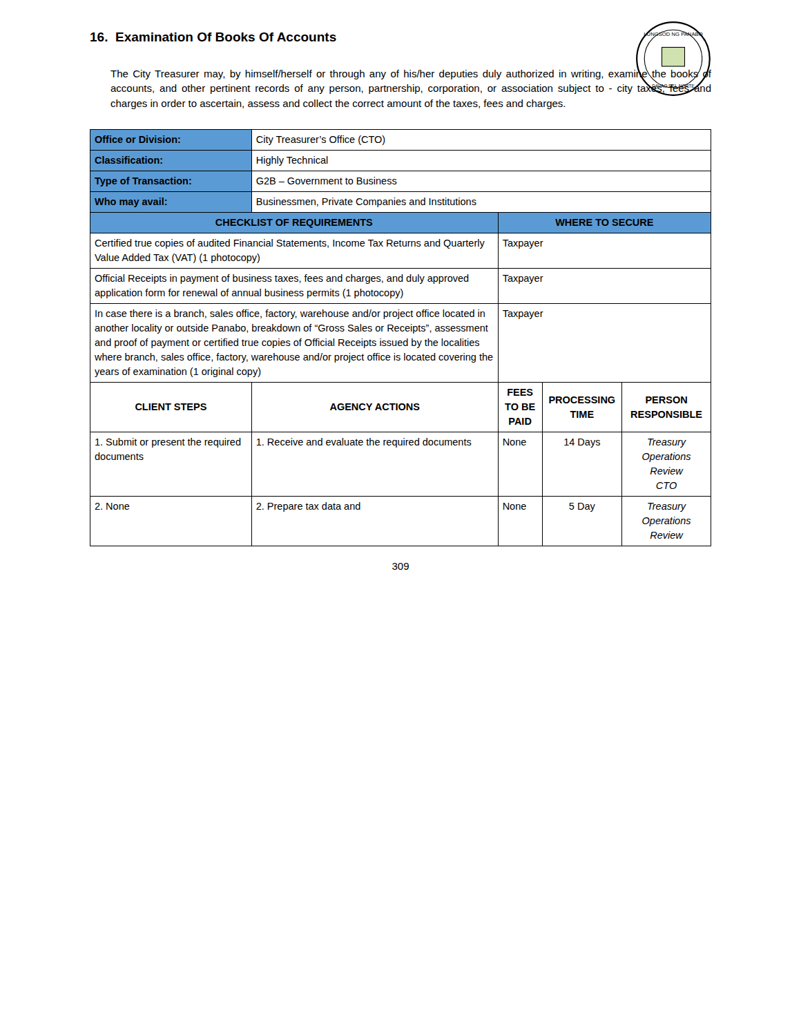16. Examination Of Books Of Accounts
The City Treasurer may, by himself/herself or through any of his/her deputies duly authorized in writing, examine the books of accounts, and other pertinent records of any person, partnership, corporation, or association subject to - city taxes, fees and charges in order to ascertain, assess and collect the correct amount of the taxes, fees and charges.
| Office or Division: | City Treasurer’s Office (CTO) |
| Classification: | Highly Technical |
| Type of Transaction: | G2B – Government to Business |
| Who may avail: | Businessmen, Private Companies and Institutions |
| CHECKLIST OF REQUIREMENTS | WHERE TO SECURE |
| Certified true copies of audited Financial Statements, Income Tax Returns and Quarterly Value Added Tax (VAT) (1 photocopy) | Taxpayer |
| Official Receipts in payment of business taxes, fees and charges, and duly approved application form for renewal of annual business permits (1 photocopy) | Taxpayer |
| In case there is a branch, sales office, factory, warehouse and/or project office located in another locality or outside Panabo, breakdown of “Gross Sales or Receipts”, assessment and proof of payment or certified true copies of Official Receipts issued by the localities where branch, sales office, factory, warehouse and/or project office is located covering the years of examination (1 original copy) | Taxpayer |
| CLIENT STEPS | AGENCY ACTIONS | FEES TO BE PAID | PROCESSING TIME | PERSON RESPONSIBLE |
| 1. Submit or present the required documents | 1. Receive and evaluate the required documents | None | 14 Days | Treasury Operations Review CTO |
| 2. None | 2. Prepare tax data and | None | 5 Day | Treasury Operations Review |
309